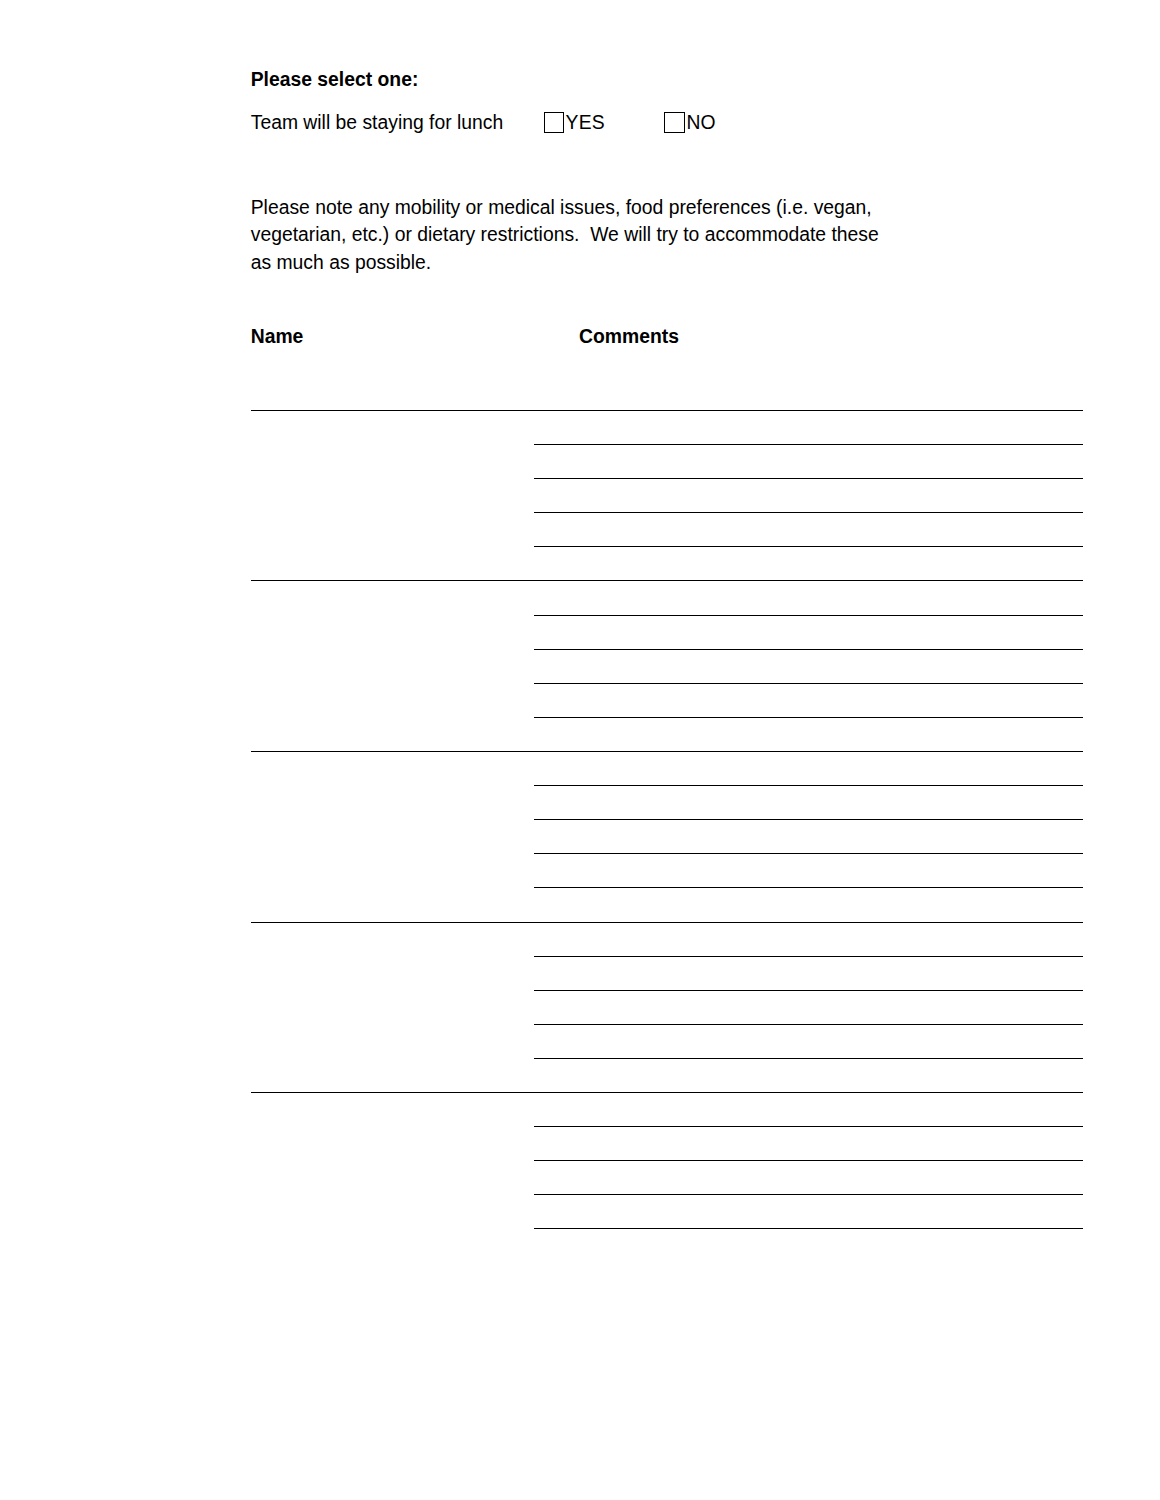Please select one:
Team will be staying for lunch YES NO
Please note any mobility or medical issues, food preferences (i.e. vegan, vegetarian, etc.) or dietary restrictions. We will try to accommodate these as much as possible.
Name
Comments